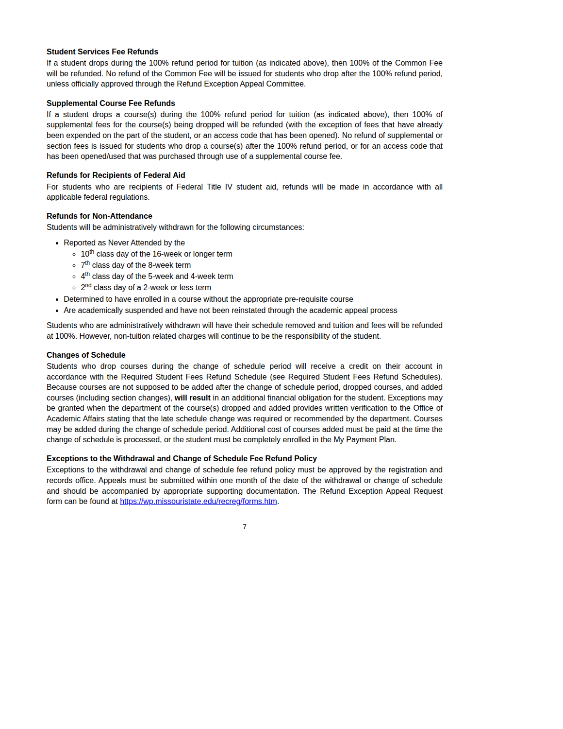Student Services Fee Refunds
If a student drops during the 100% refund period for tuition (as indicated above), then 100% of the Common Fee will be refunded. No refund of the Common Fee will be issued for students who drop after the 100% refund period, unless officially approved through the Refund Exception Appeal Committee.
Supplemental Course Fee Refunds
If a student drops a course(s) during the 100% refund period for tuition (as indicated above), then 100% of supplemental fees for the course(s) being dropped will be refunded (with the exception of fees that have already been expended on the part of the student, or an access code that has been opened). No refund of supplemental or section fees is issued for students who drop a course(s) after the 100% refund period, or for an access code that has been opened/used that was purchased through use of a supplemental course fee.
Refunds for Recipients of Federal Aid
For students who are recipients of Federal Title IV student aid, refunds will be made in accordance with all applicable federal regulations.
Refunds for Non-Attendance
Students will be administratively withdrawn for the following circumstances:
Reported as Never Attended by the
10th class day of the 16-week or longer term
7th class day of the 8-week term
4th class day of the 5-week and 4-week term
2nd class day of a 2-week or less term
Determined to have enrolled in a course without the appropriate pre-requisite course
Are academically suspended and have not been reinstated through the academic appeal process
Students who are administratively withdrawn will have their schedule removed and tuition and fees will be refunded at 100%. However, non-tuition related charges will continue to be the responsibility of the student.
Changes of Schedule
Students who drop courses during the change of schedule period will receive a credit on their account in accordance with the Required Student Fees Refund Schedule (see Required Student Fees Refund Schedules). Because courses are not supposed to be added after the change of schedule period, dropped courses, and added courses (including section changes), will result in an additional financial obligation for the student. Exceptions may be granted when the department of the course(s) dropped and added provides written verification to the Office of Academic Affairs stating that the late schedule change was required or recommended by the department. Courses may be added during the change of schedule period. Additional cost of courses added must be paid at the time the change of schedule is processed, or the student must be completely enrolled in the My Payment Plan.
Exceptions to the Withdrawal and Change of Schedule Fee Refund Policy
Exceptions to the withdrawal and change of schedule fee refund policy must be approved by the registration and records office. Appeals must be submitted within one month of the date of the withdrawal or change of schedule and should be accompanied by appropriate supporting documentation. The Refund Exception Appeal Request form can be found at https://wp.missouristate.edu/recreg/forms.htm.
7